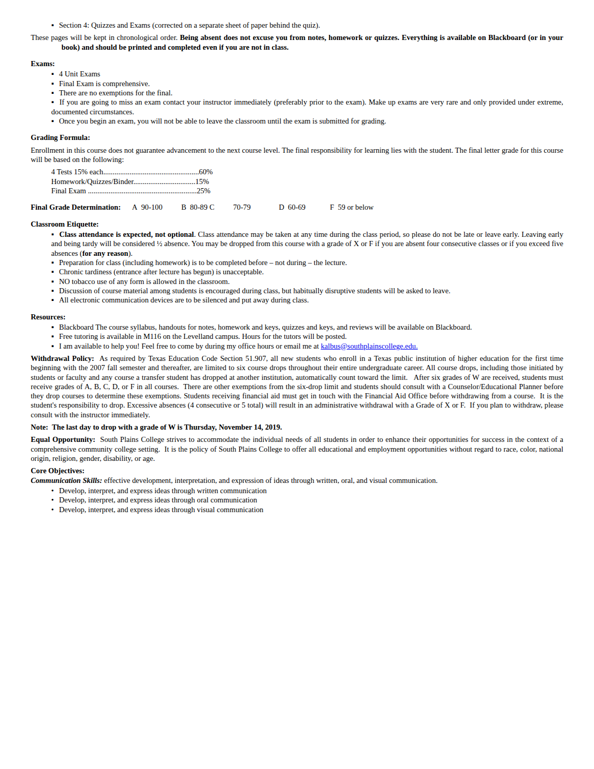Section 4: Quizzes and Exams (corrected on a separate sheet of paper behind the quiz).
These pages will be kept in chronological order. Being absent does not excuse you from notes, homework or quizzes. Everything is available on Blackboard (or in your book) and should be printed and completed even if you are not in class.
Exams:
4 Unit Exams
Final Exam is comprehensive.
There are no exemptions for the final.
If you are going to miss an exam contact your instructor immediately (preferably prior to the exam). Make up exams are very rare and only provided under extreme, documented circumstances.
Once you begin an exam, you will not be able to leave the classroom until the exam is submitted for grading.
Grading Formula:
Enrollment in this course does not guarantee advancement to the next course level. The final responsibility for learning lies with the student. The final letter grade for this course will be based on the following:
4 Tests 15% each................................................... 60%
Homework/Quizzes/Binder................................. 15%
Final Exam .......................................................... 25%
Final Grade Determination: A 90-100 B 80-89 C 70-79 D 60-69 F 59 or below
Classroom Etiquette:
Class attendance is expected, not optional. Class attendance may be taken at any time during the class period, so please do not be late or leave early. Leaving early and being tardy will be considered ½ absence. You may be dropped from this course with a grade of X or F if you are absent four consecutive classes or if you exceed five absences (for any reason).
Preparation for class (including homework) is to be completed before – not during – the lecture.
Chronic tardiness (entrance after lecture has begun) is unacceptable.
NO tobacco use of any form is allowed in the classroom.
Discussion of course material among students is encouraged during class, but habitually disruptive students will be asked to leave.
All electronic communication devices are to be silenced and put away during class.
Resources:
Blackboard The course syllabus, handouts for notes, homework and keys, quizzes and keys, and reviews will be available on Blackboard.
Free tutoring is available in M116 on the Levelland campus. Hours for the tutors will be posted.
I am available to help you! Feel free to come by during my office hours or email me at kalbus@southplainscollege.edu.
Withdrawal Policy: As required by Texas Education Code Section 51.907, all new students who enroll in a Texas public institution of higher education for the first time beginning with the 2007 fall semester and thereafter, are limited to six course drops throughout their entire undergraduate career. All course drops, including those initiated by students or faculty and any course a transfer student has dropped at another institution, automatically count toward the limit. After six grades of W are received, students must receive grades of A, B, C, D, or F in all courses. There are other exemptions from the six-drop limit and students should consult with a Counselor/Educational Planner before they drop courses to determine these exemptions. Students receiving financial aid must get in touch with the Financial Aid Office before withdrawing from a course. It is the student's responsibility to drop. Excessive absences (4 consecutive or 5 total) will result in an administrative withdrawal with a Grade of X or F. If you plan to withdraw, please consult with the instructor immediately.
Note: The last day to drop with a grade of W is Thursday, November 14, 2019.
Equal Opportunity: South Plains College strives to accommodate the individual needs of all students in order to enhance their opportunities for success in the context of a comprehensive community college setting. It is the policy of South Plains College to offer all educational and employment opportunities without regard to race, color, national origin, religion, gender, disability, or age.
Core Objectives:
Communication Skills: effective development, interpretation, and expression of ideas through written, oral, and visual communication.
Develop, interpret, and express ideas through written communication
Develop, interpret, and express ideas through oral communication
Develop, interpret, and express ideas through visual communication